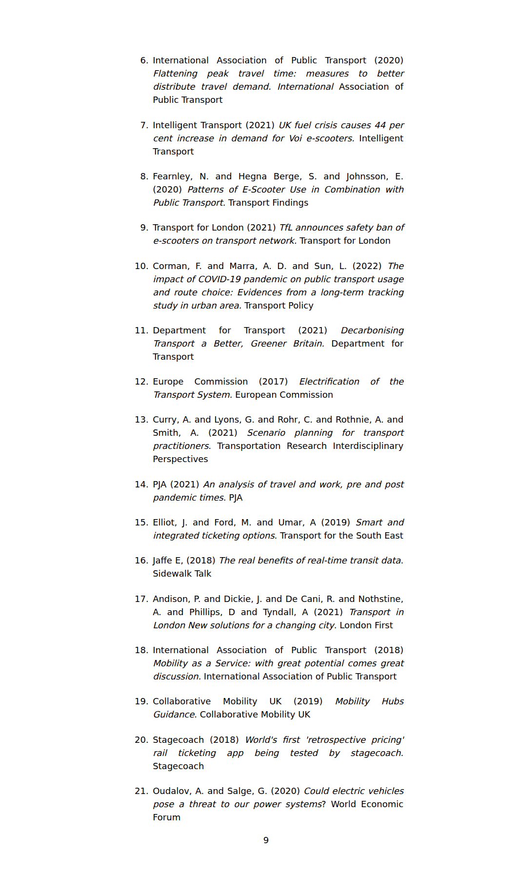International Association of Public Transport (2020) Flattening peak travel time: measures to better distribute travel demand. International Association of Public Transport
Intelligent Transport (2021) UK fuel crisis causes 44 per cent increase in demand for Voi e-scooters. Intelligent Transport
Fearnley, N. and Hegna Berge, S. and Johnsson, E. (2020) Patterns of E-Scooter Use in Combination with Public Transport. Transport Findings
Transport for London (2021) TfL announces safety ban of e-scooters on transport network. Transport for London
Corman, F. and Marra, A. D. and Sun, L. (2022) The impact of COVID-19 pandemic on public transport usage and route choice: Evidences from a long-term tracking study in urban area. Transport Policy
Department for Transport (2021) Decarbonising Transport a Better, Greener Britain. Department for Transport
Europe Commission (2017) Electrification of the Transport System. European Commission
Curry, A. and Lyons, G. and Rohr, C. and Rothnie, A. and Smith, A. (2021) Scenario planning for transport practitioners. Transportation Research Interdisciplinary Perspectives
PJA (2021) An analysis of travel and work, pre and post pandemic times. PJA
Elliot, J. and Ford, M. and Umar, A (2019) Smart and integrated ticketing options. Transport for the South East
Jaffe E, (2018) The real benefits of real-time transit data. Sidewalk Talk
Andison, P. and Dickie, J. and De Cani, R. and Nothstine, A. and Phillips, D and Tyndall, A (2021) Transport in London New solutions for a changing city. London First
International Association of Public Transport (2018) Mobility as a Service: with great potential comes great discussion. International Association of Public Transport
Collaborative Mobility UK (2019) Mobility Hubs Guidance. Collaborative Mobility UK
Stagecoach (2018) World's first 'retrospective pricing' rail ticketing app being tested by stagecoach. Stagecoach
Oudalov, A. and Salge, G. (2020) Could electric vehicles pose a threat to our power systems? World Economic Forum
9